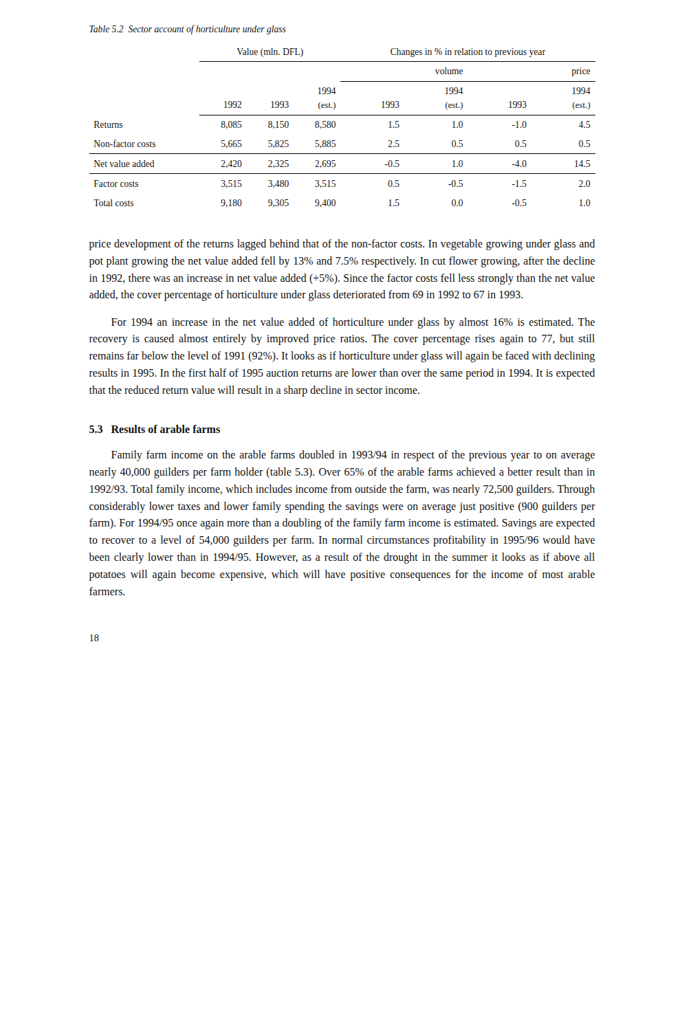Table 5.2 Sector account of horticulture under glass
| | Value (mln. DFL) | Changes in % in relation to previous year |
| --- | --- | --- |
| | volume | price |
| 1992 | 1993 | 1994 (est.) | 1993 | 1994 (est.) | 1993 | 1994 (est.) |
| Returns | 8,085 | 8,150 | 8,580 | 1.5 | 1.0 | -1.0 | 4.5 |
| Non-factor costs | 5,665 | 5,825 | 5,885 | 2.5 | 0.5 | 0.5 | 0.5 |
| Net value added | 2,420 | 2,325 | 2,695 | -0.5 | 1.0 | -4.0 | 14.5 |
| Factor costs | 3,515 | 3,480 | 3,515 | 0.5 | -0.5 | -1.5 | 2.0 |
| Total costs | 9,180 | 9,305 | 9,400 | 1.5 | 0.0 | -0.5 | 1.0 |
price development of the returns lagged behind that of the non-factor costs. In vegetable growing under glass and pot plant growing the net value added fell by 13% and 7.5% respectively. In cut flower growing, after the decline in 1992, there was an increase in net value added (+5%). Since the factor costs fell less strongly than the net value added, the cover percentage of horticulture under glass deteriorated from 69 in 1992 to 67 in 1993.
For 1994 an increase in the net value added of horticulture under glass by almost 16% is estimated. The recovery is caused almost entirely by improved price ratios. The cover percentage rises again to 77, but still remains far below the level of 1991 (92%). It looks as if horticulture under glass will again be faced with declining results in 1995. In the first half of 1995 auction returns are lower than over the same period in 1994. It is expected that the reduced return value will result in a sharp decline in sector income.
5.3 Results of arable farms
Family farm income on the arable farms doubled in 1993/94 in respect of the previous year to on average nearly 40,000 guilders per farm holder (table 5.3). Over 65% of the arable farms achieved a better result than in 1992/93. Total family income, which includes income from outside the farm, was nearly 72,500 guilders. Through considerably lower taxes and lower family spending the savings were on average just positive (900 guilders per farm). For 1994/95 once again more than a doubling of the family farm income is estimated. Savings are expected to recover to a level of 54,000 guilders per farm. In normal circumstances profitability in 1995/96 would have been clearly lower than in 1994/95. However, as a result of the drought in the summer it looks as if above all potatoes will again become expensive, which will have positive consequences for the income of most arable farmers.
18